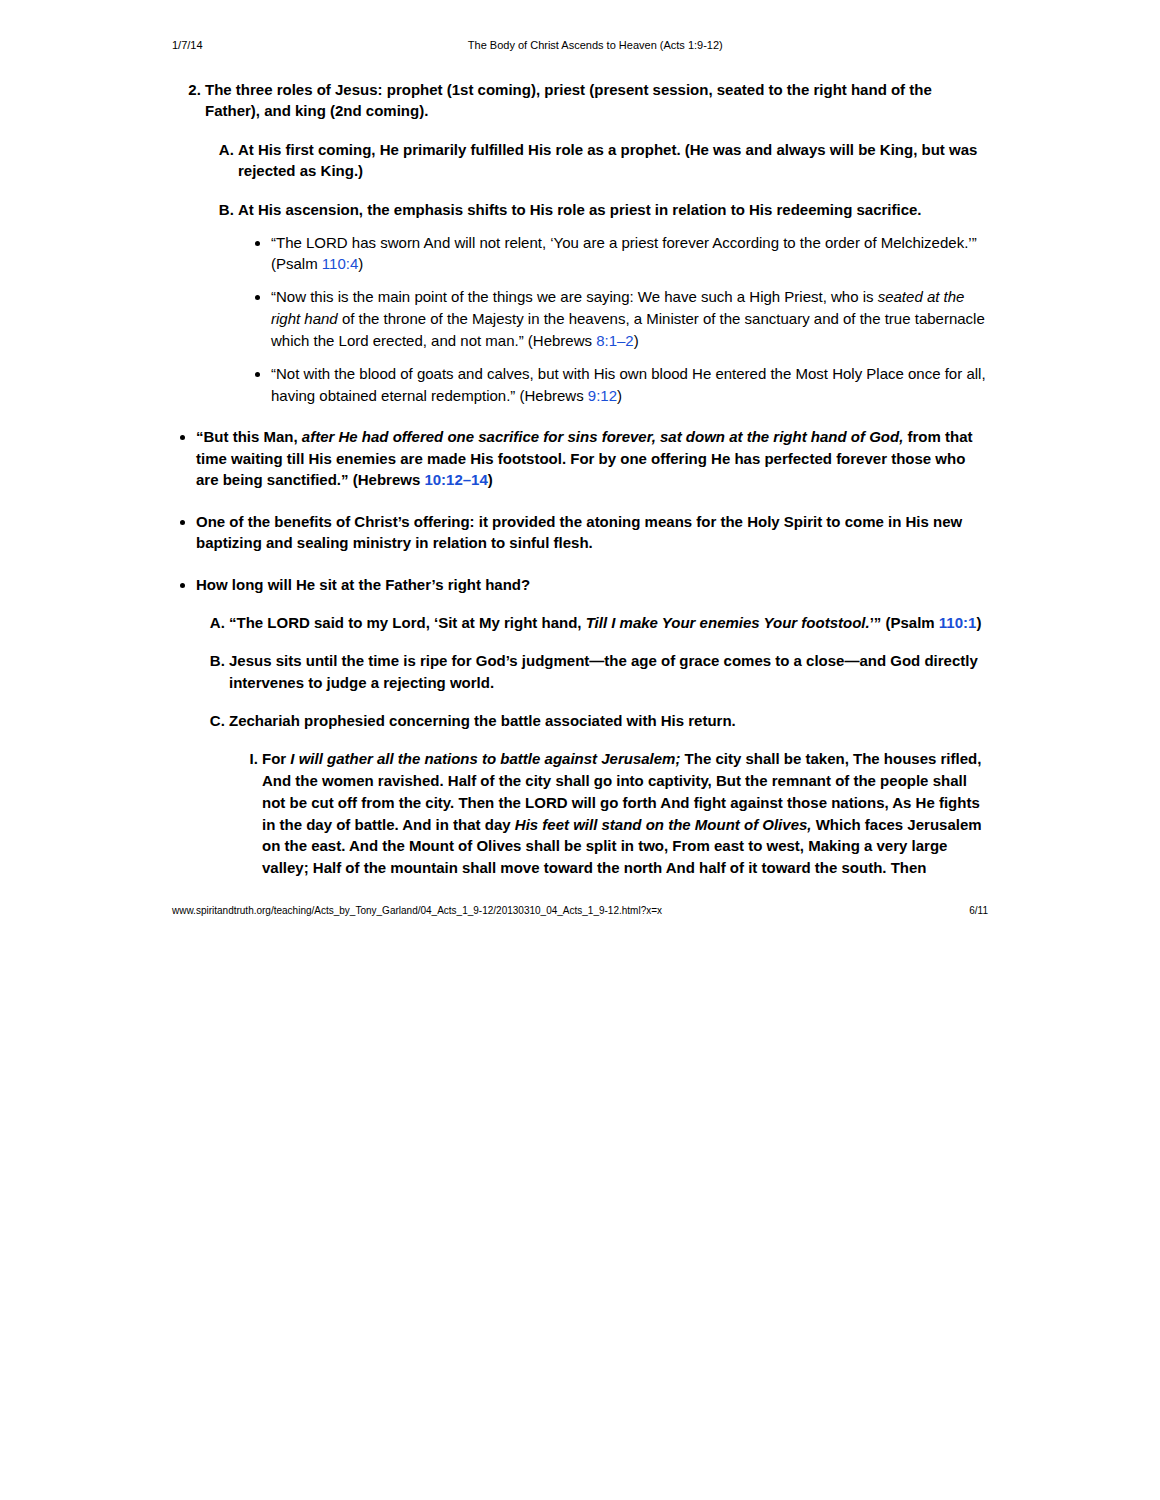1/7/14 The Body of Christ Ascends to Heaven (Acts 1:9-12)
The three roles of Jesus: prophet (1st coming), priest (present session, seated to the right hand of the Father), and king (2nd coming).
At His first coming, He primarily fulfilled His role as a prophet. (He was and always will be King, but was rejected as King.)
At His ascension, the emphasis shifts to His role as priest in relation to His redeeming sacrifice.
“The LORD has sworn And will not relent, ‘You are a priest forever According to the order of Melchizedek.’” (Psalm 110:4)
“Now this is the main point of the things we are saying: We have such a High Priest, who is seated at the right hand of the throne of the Majesty in the heavens, a Minister of the sanctuary and of the true tabernacle which the Lord erected, and not man.” (Hebrews 8:1–2)
“Not with the blood of goats and calves, but with His own blood He entered the Most Holy Place once for all, having obtained eternal redemption.” (Hebrews 9:12)
“But this Man, after He had offered one sacrifice for sins forever, sat down at the right hand of God, from that time waiting till His enemies are made His footstool. For by one offering He has perfected forever those who are being sanctified.” (Hebrews 10:12–14)
One of the benefits of Christ’s offering: it provided the atoning means for the Holy Spirit to come in His new baptizing and sealing ministry in relation to sinful flesh.
How long will He sit at the Father’s right hand?
“The LORD said to my Lord, ‘Sit at My right hand, Till I make Your enemies Your footstool.’” (Psalm 110:1)
Jesus sits until the time is ripe for God’s judgment—the age of grace comes to a close—and God directly intervenes to judge a rejecting world.
Zechariah prophesied concerning the battle associated with His return.
For I will gather all the nations to battle against Jerusalem; The city shall be taken, The houses rifled, And the women ravished. Half of the city shall go into captivity, But the remnant of the people shall not be cut off from the city. Then the LORD will go forth And fight against those nations, As He fights in the day of battle. And in that day His feet will stand on the Mount of Olives, Which faces Jerusalem on the east. And the Mount of Olives shall be split in two, From east to west, Making a very large valley; Half of the mountain shall move toward the north And half of it toward the south. Then
www.spiritandtruth.org/teaching/Acts_by_Tony_Garland/04_Acts_1_9-12/20130310_04_Acts_1_9-12.html?x=x 6/11